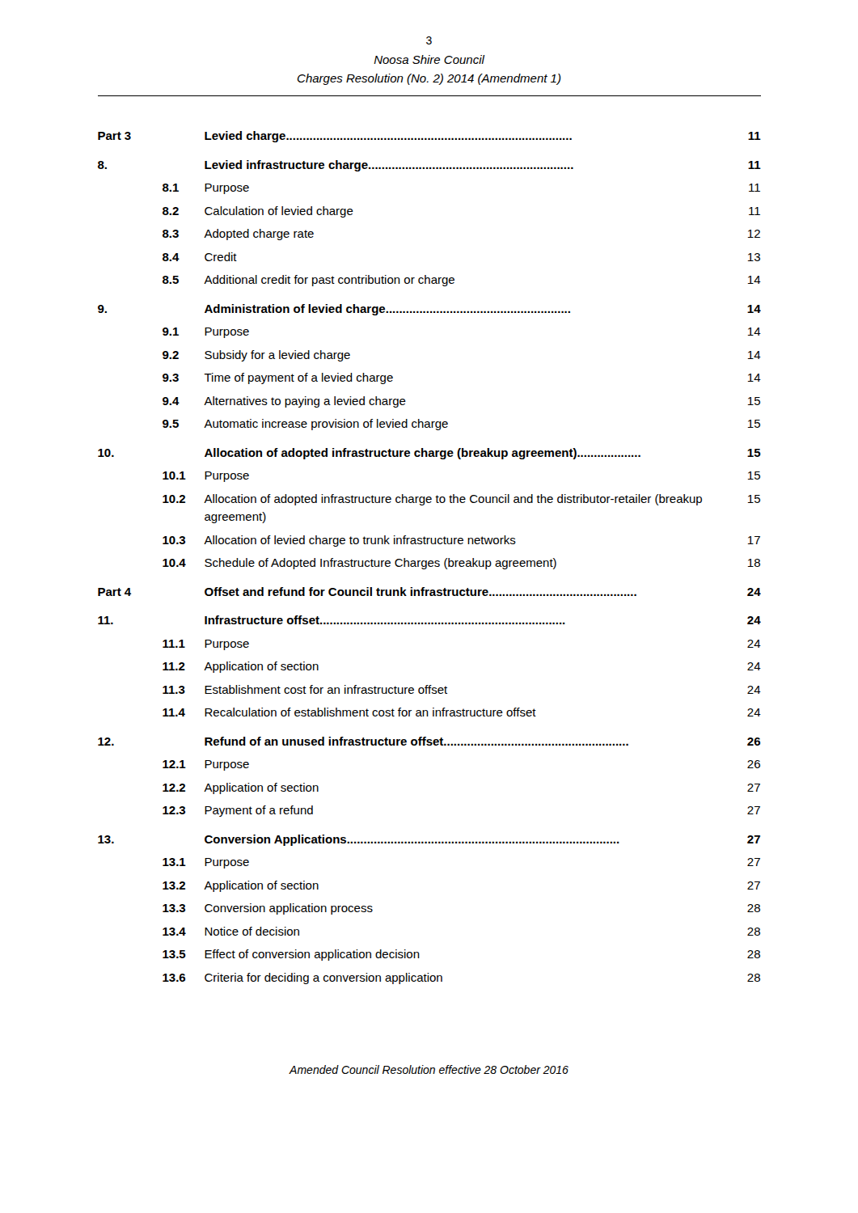3
Noosa Shire Council
Charges Resolution (No. 2) 2014 (Amendment 1)
| Part 3 | | Levied charge ..................................................................................... | 11 |
| 8. | | Levied infrastructure charge ............................................................. | 11 |
| | 8.1 | Purpose | 11 |
| | 8.2 | Calculation of levied charge | 11 |
| | 8.3 | Adopted charge rate | 12 |
| | 8.4 | Credit | 13 |
| | 8.5 | Additional credit for past contribution or charge | 14 |
| 9. | | Administration of levied charge ....................................................... | 14 |
| | 9.1 | Purpose | 14 |
| | 9.2 | Subsidy for a levied charge | 14 |
| | 9.3 | Time of payment of a levied charge | 14 |
| | 9.4 | Alternatives to paying a levied charge | 15 |
| | 9.5 | Automatic increase provision of levied charge | 15 |
| 10. | | Allocation of adopted infrastructure charge (breakup agreement) ................... | 15 |
| | 10.1 | Purpose | 15 |
| | 10.2 | Allocation of adopted infrastructure charge to the Council and the distributor-retailer (breakup agreement) | 15 |
| | 10.3 | Allocation of levied charge to trunk infrastructure networks | 17 |
| | 10.4 | Schedule of Adopted Infrastructure Charges (breakup agreement) | 18 |
| Part 4 | | Offset and refund for Council trunk infrastructure ............................................ | 24 |
| 11. | | Infrastructure offset ......................................................................... | 24 |
| | 11.1 | Purpose | 24 |
| | 11.2 | Application of section | 24 |
| | 11.3 | Establishment cost for an infrastructure offset | 24 |
| | 11.4 | Recalculation of establishment cost for an infrastructure offset | 24 |
| 12. | | Refund of an unused infrastructure offset ....................................................... | 26 |
| | 12.1 | Purpose | 26 |
| | 12.2 | Application of section | 27 |
| | 12.3 | Payment of a refund | 27 |
| 13. | | Conversion Applications ................................................................................. | 27 |
| | 13.1 | Purpose | 27 |
| | 13.2 | Application of section | 27 |
| | 13.3 | Conversion application process | 28 |
| | 13.4 | Notice of decision | 28 |
| | 13.5 | Effect of conversion application decision | 28 |
| | 13.6 | Criteria for deciding a conversion application | 28 |
Amended Council Resolution effective 28 October 2016